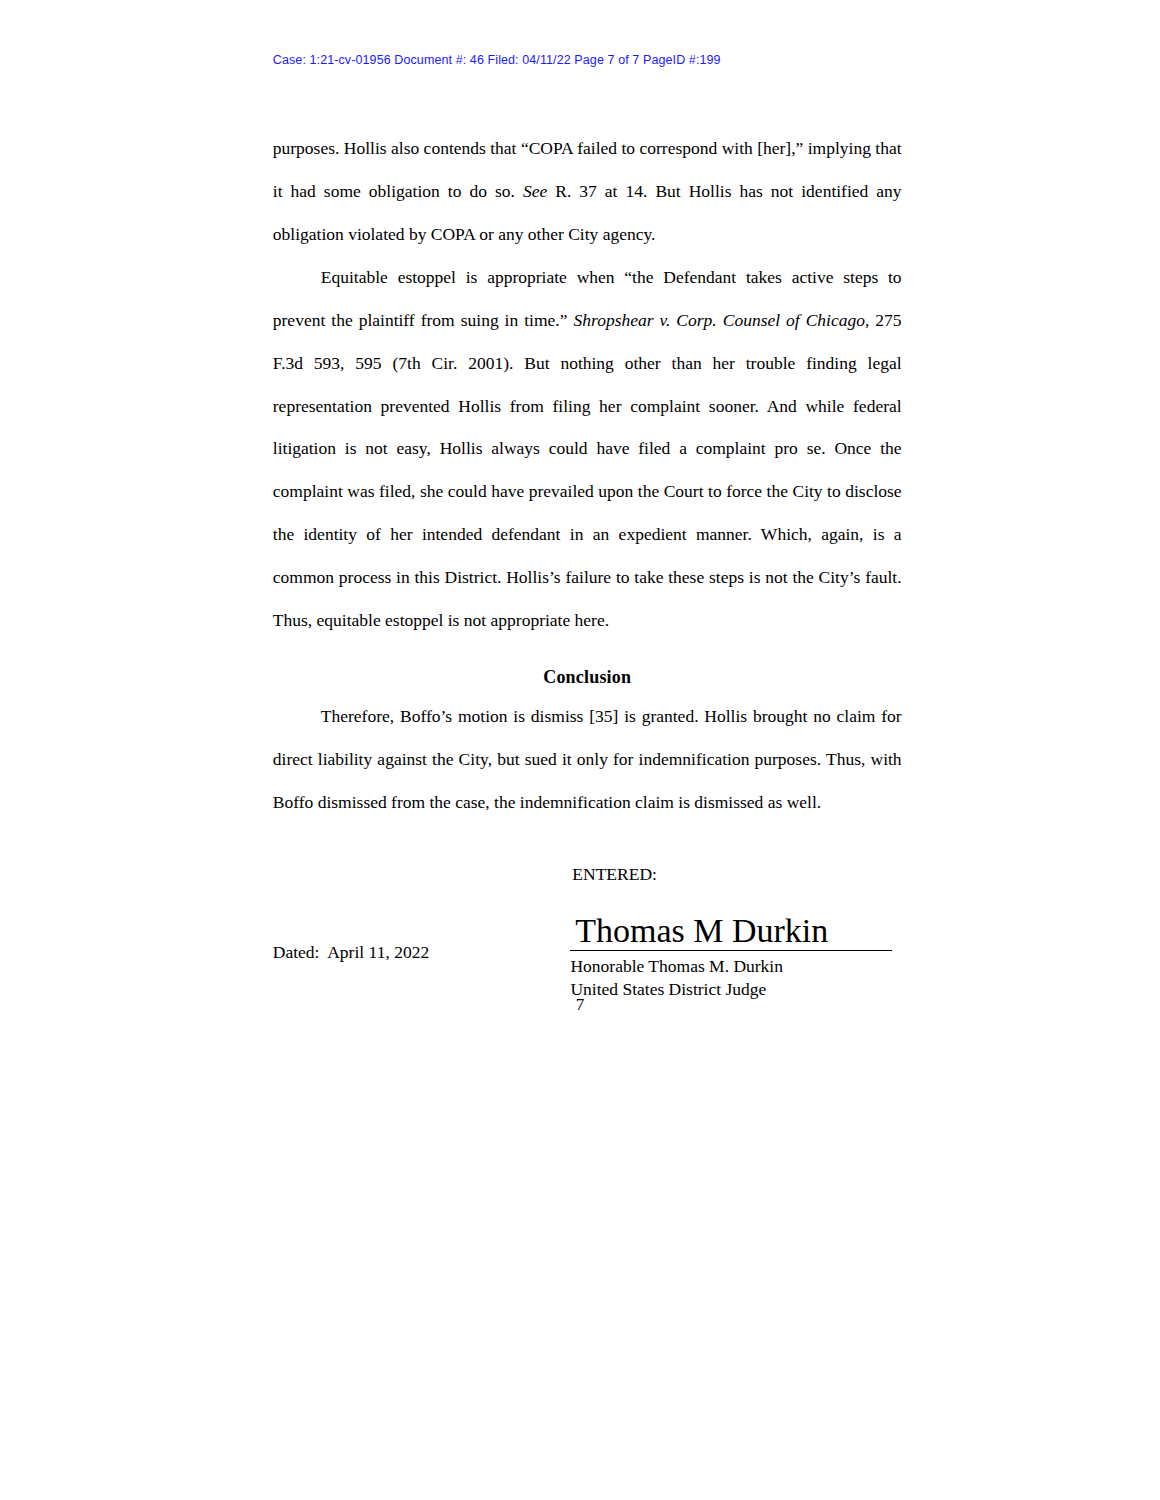Case: 1:21-cv-01956 Document #: 46 Filed: 04/11/22 Page 7 of 7 PageID #:199
purposes. Hollis also contends that “COPA failed to correspond with [her],” implying that it had some obligation to do so. See R. 37 at 14. But Hollis has not identified any obligation violated by COPA or any other City agency.
Equitable estoppel is appropriate when “the Defendant takes active steps to prevent the plaintiff from suing in time.” Shropshear v. Corp. Counsel of Chicago, 275 F.3d 593, 595 (7th Cir. 2001). But nothing other than her trouble finding legal representation prevented Hollis from filing her complaint sooner. And while federal litigation is not easy, Hollis always could have filed a complaint pro se. Once the complaint was filed, she could have prevailed upon the Court to force the City to disclose the identity of her intended defendant in an expedient manner. Which, again, is a common process in this District. Hollis’s failure to take these steps is not the City’s fault. Thus, equitable estoppel is not appropriate here.
Conclusion
Therefore, Boffo’s motion is dismiss [35] is granted. Hollis brought no claim for direct liability against the City, but sued it only for indemnification purposes. Thus, with Boffo dismissed from the case, the indemnification claim is dismissed as well.
ENTERED:
Thomas M Durkin
Honorable Thomas M. Durkin
United States District Judge
Dated: April 11, 2022
7